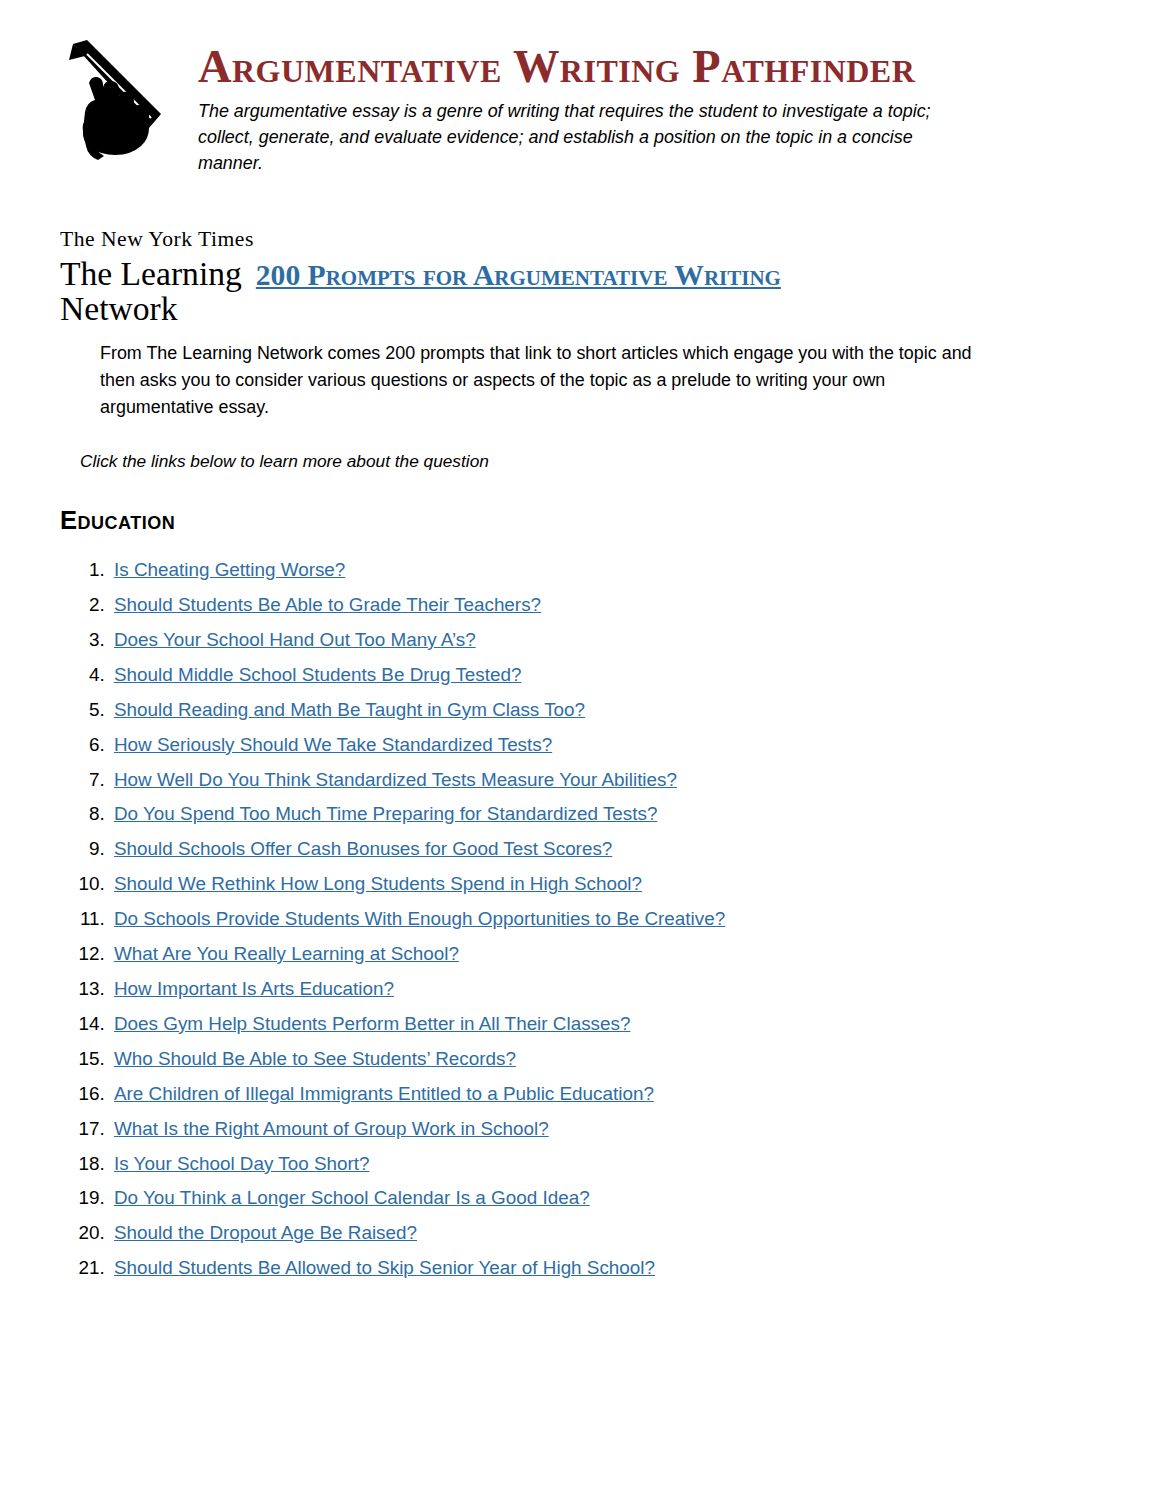Argumentative Writing Pathfinder
The argumentative essay is a genre of writing that requires the student to investigate a topic; collect, generate, and evaluate evidence; and establish a position on the topic in a concise manner.
The New York Times
The LearningNetwork
200 Prompts for Argumentative Writing
From The Learning Network comes 200 prompts that link to short articles which engage you with the topic and then asks you to consider various questions or aspects of the topic as a prelude to writing your own argumentative essay.
Click the links below to learn more about the question
Education
Is Cheating Getting Worse?
Should Students Be Able to Grade Their Teachers?
Does Your School Hand Out Too Many A’s?
Should Middle School Students Be Drug Tested?
Should Reading and Math Be Taught in Gym Class Too?
How Seriously Should We Take Standardized Tests?
How Well Do You Think Standardized Tests Measure Your Abilities?
Do You Spend Too Much Time Preparing for Standardized Tests?
Should Schools Offer Cash Bonuses for Good Test Scores?
Should We Rethink How Long Students Spend in High School?
Do Schools Provide Students With Enough Opportunities to Be Creative?
What Are You Really Learning at School?
How Important Is Arts Education?
Does Gym Help Students Perform Better in All Their Classes?
Who Should Be Able to See Students’ Records?
Are Children of Illegal Immigrants Entitled to a Public Education?
What Is the Right Amount of Group Work in School?
Is Your School Day Too Short?
Do You Think a Longer School Calendar Is a Good Idea?
Should the Dropout Age Be Raised?
Should Students Be Allowed to Skip Senior Year of High School?